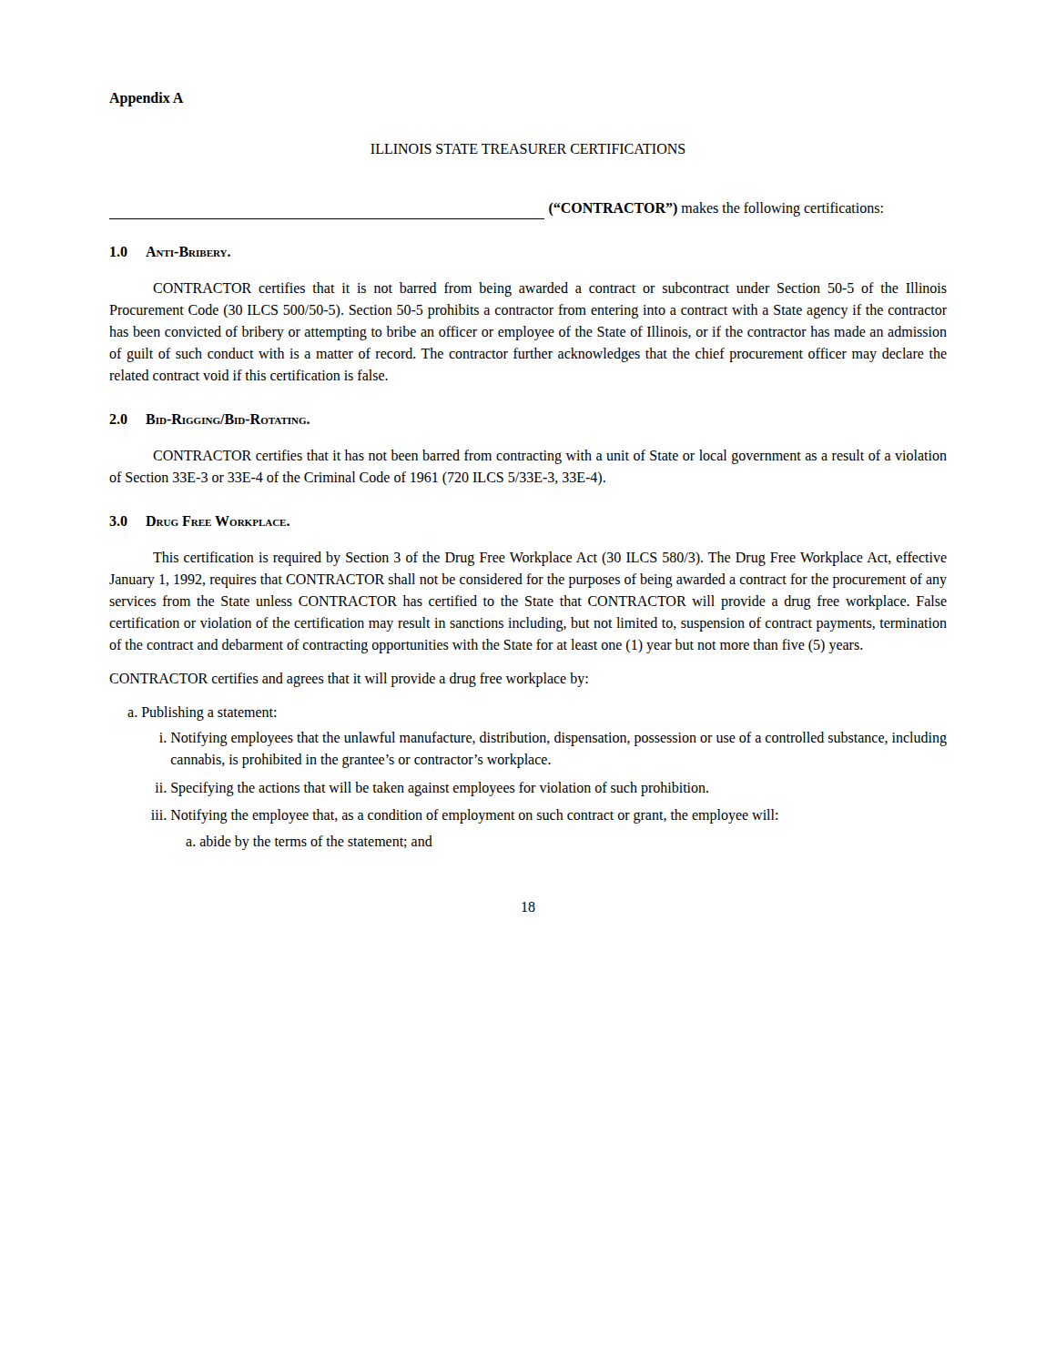Appendix A
ILLINOIS STATE TREASURER CERTIFICATIONS
(“CONTRACTOR”) makes the following certifications:
1.0 Anti-Bribery.
CONTRACTOR certifies that it is not barred from being awarded a contract or subcontract under Section 50-5 of the Illinois Procurement Code (30 ILCS 500/50-5). Section 50-5 prohibits a contractor from entering into a contract with a State agency if the contractor has been convicted of bribery or attempting to bribe an officer or employee of the State of Illinois, or if the contractor has made an admission of guilt of such conduct with is a matter of record. The contractor further acknowledges that the chief procurement officer may declare the related contract void if this certification is false.
2.0 Bid-Rigging/Bid-Rotating.
CONTRACTOR certifies that it has not been barred from contracting with a unit of State or local government as a result of a violation of Section 33E-3 or 33E-4 of the Criminal Code of 1961 (720 ILCS 5/33E-3, 33E-4).
3.0 Drug Free Workplace.
This certification is required by Section 3 of the Drug Free Workplace Act (30 ILCS 580/3). The Drug Free Workplace Act, effective January 1, 1992, requires that CONTRACTOR shall not be considered for the purposes of being awarded a contract for the procurement of any services from the State unless CONTRACTOR has certified to the State that CONTRACTOR will provide a drug free workplace. False certification or violation of the certification may result in sanctions including, but not limited to, suspension of contract payments, termination of the contract and debarment of contracting opportunities with the State for at least one (1) year but not more than five (5) years.
CONTRACTOR certifies and agrees that it will provide a drug free workplace by:
Publishing a statement:
Notifying employees that the unlawful manufacture, distribution, dispensation, possession or use of a controlled substance, including cannabis, is prohibited in the grantee’s or contractor’s workplace.
Specifying the actions that will be taken against employees for violation of such prohibition.
Notifying the employee that, as a condition of employment on such contract or grant, the employee will:
abide by the terms of the statement; and
18